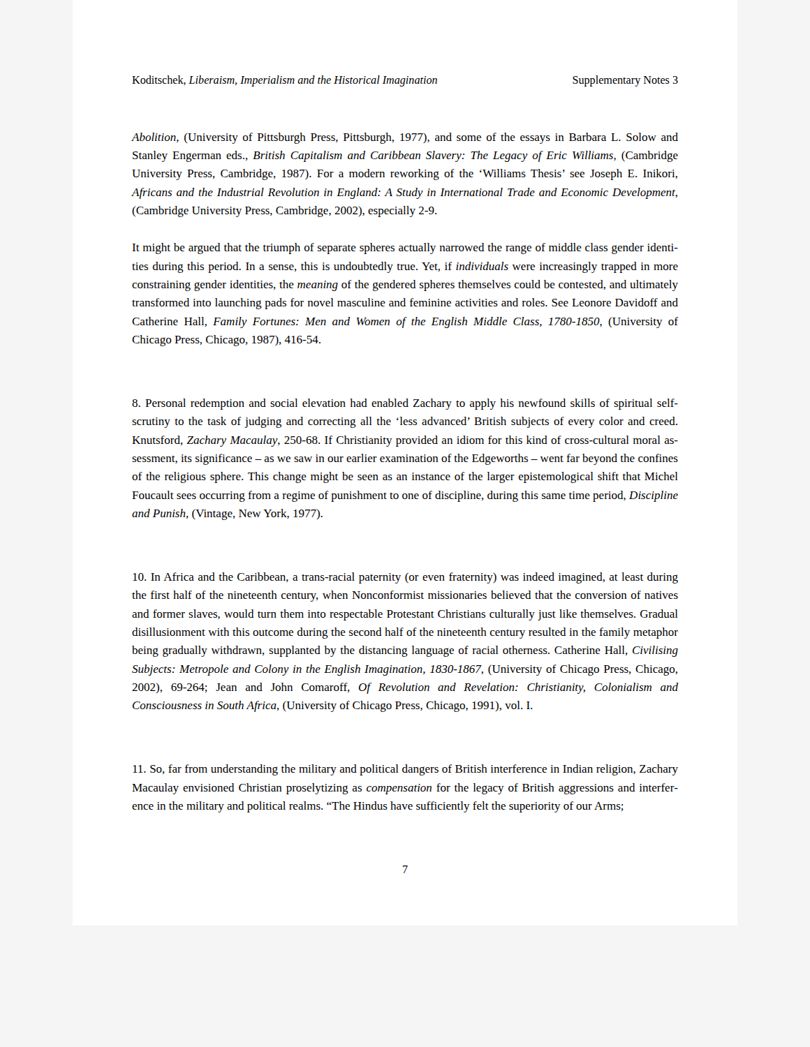Koditschek, Liberaism, Imperialism and the Historical Imagination
Supplementary Notes 3
Abolition, (University of Pittsburgh Press, Pittsburgh, 1977), and some of the essays in Barbara L. Solow and Stanley Engerman eds., British Capitalism and Caribbean Slavery: The Legacy of Eric Williams, (Cambridge University Press, Cambridge, 1987). For a modern reworking of the ‘Williams Thesis’ see Joseph E. Inikori, Africans and the Industrial Revolution in England: A Study in International Trade and Economic Development, (Cambridge University Press, Cambridge, 2002), especially 2-9.
It might be argued that the triumph of separate spheres actually narrowed the range of middle class gender identities during this period. In a sense, this is undoubtedly true. Yet, if individuals were increasingly trapped in more constraining gender identities, the meaning of the gendered spheres themselves could be contested, and ultimately transformed into launching pads for novel masculine and feminine activities and roles. See Leonore Davidoff and Catherine Hall, Family Fortunes: Men and Women of the English Middle Class, 1780-1850, (University of Chicago Press, Chicago, 1987), 416-54.
8. Personal redemption and social elevation had enabled Zachary to apply his newfound skills of spiritual self-scrutiny to the task of judging and correcting all the ‘less advanced’ British subjects of every color and creed. Knutsford, Zachary Macaulay, 250-68. If Christianity provided an idiom for this kind of cross-cultural moral assessment, its significance – as we saw in our earlier examination of the Edgeworths – went far beyond the confines of the religious sphere. This change might be seen as an instance of the larger epistemological shift that Michel Foucault sees occurring from a regime of punishment to one of discipline, during this same time period, Discipline and Punish, (Vintage, New York, 1977).
10. In Africa and the Caribbean, a trans-racial paternity (or even fraternity) was indeed imagined, at least during the first half of the nineteenth century, when Nonconformist missionaries believed that the conversion of natives and former slaves, would turn them into respectable Protestant Christians culturally just like themselves. Gradual disillusionment with this outcome during the second half of the nineteenth century resulted in the family metaphor being gradually withdrawn, supplanted by the distancing language of racial otherness. Catherine Hall, Civilising Subjects: Metropole and Colony in the English Imagination, 1830-1867, (University of Chicago Press, Chicago, 2002), 69-264; Jean and John Comaroff, Of Revolution and Revelation: Christianity, Colonialism and Consciousness in South Africa, (University of Chicago Press, Chicago, 1991), vol. I.
11. So, far from understanding the military and political dangers of British interference in Indian religion, Zachary Macaulay envisioned Christian proselytizing as compensation for the legacy of British aggressions and interference in the military and political realms. “The Hindus have sufficiently felt the superiority of our Arms;
7